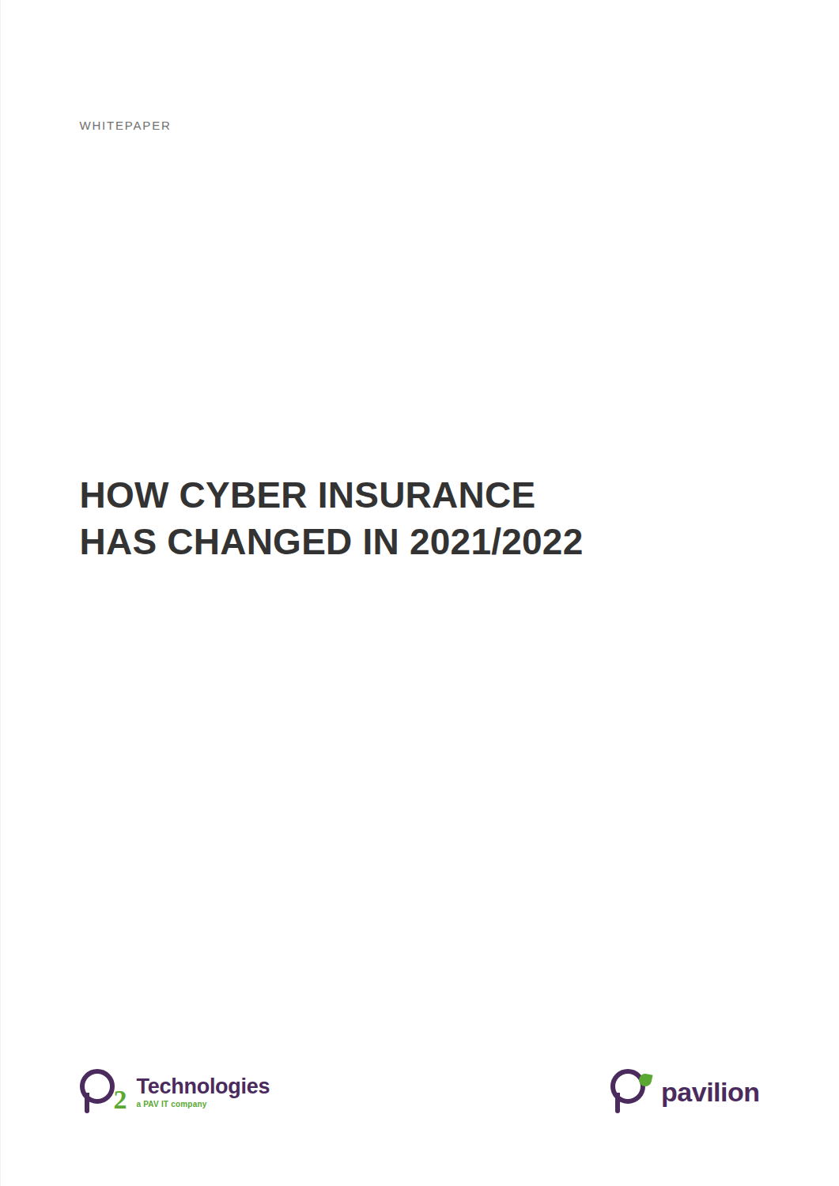Whitepaper
HOW CYBER INSURANCE
HAS CHANGED IN 2021/2022
2
Technologies
a PAV IT company
pavilion